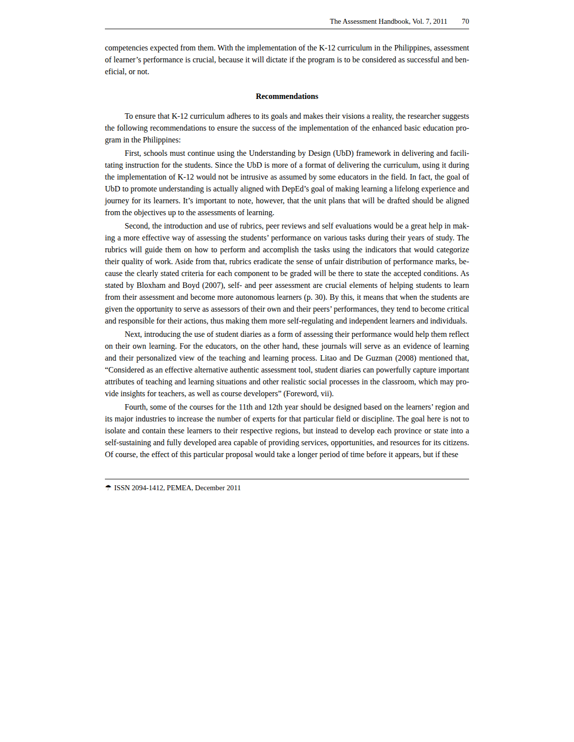The Assessment Handbook, Vol. 7, 201170
competencies expected from them. With the implementation of the K-12 curriculum in the Philippines, assessment of learner’s performance is crucial, because it will dictate if the program is to be considered as successful and beneficial, or not.
Recommendations
To ensure that K-12 curriculum adheres to its goals and makes their visions a reality, the researcher suggests the following recommendations to ensure the success of the implementation of the enhanced basic education program in the Philippines:
First, schools must continue using the Understanding by Design (UbD) framework in delivering and facilitating instruction for the students. Since the UbD is more of a format of delivering the curriculum, using it during the implementation of K-12 would not be intrusive as assumed by some educators in the field. In fact, the goal of UbD to promote understanding is actually aligned with DepEd’s goal of making learning a lifelong experience and journey for its learners. It’s important to note, however, that the unit plans that will be drafted should be aligned from the objectives up to the assessments of learning.
Second, the introduction and use of rubrics, peer reviews and self evaluations would be a great help in making a more effective way of assessing the students’ performance on various tasks during their years of study. The rubrics will guide them on how to perform and accomplish the tasks using the indicators that would categorize their quality of work. Aside from that, rubrics eradicate the sense of unfair distribution of performance marks, because the clearly stated criteria for each component to be graded will be there to state the accepted conditions. As stated by Bloxham and Boyd (2007), self- and peer assessment are crucial elements of helping students to learn from their assessment and become more autonomous learners (p. 30). By this, it means that when the students are given the opportunity to serve as assessors of their own and their peers’ performances, they tend to become critical and responsible for their actions, thus making them more self-regulating and independent learners and individuals.
Next, introducing the use of student diaries as a form of assessing their performance would help them reflect on their own learning. For the educators, on the other hand, these journals will serve as an evidence of learning and their personalized view of the teaching and learning process. Litao and De Guzman (2008) mentioned that, “Considered as an effective alternative authentic assessment tool, student diaries can powerfully capture important attributes of teaching and learning situations and other realistic social processes in the classroom, which may provide insights for teachers, as well as course developers” (Foreword, vii).
Fourth, some of the courses for the 11th and 12th year should be designed based on the learners’ region and its major industries to increase the number of experts for that particular field or discipline. The goal here is not to isolate and contain these learners to their respective regions, but instead to develop each province or state into a self-sustaining and fully developed area capable of providing services, opportunities, and resources for its citizens. Of course, the effect of this particular proposal would take a longer period of time before it appears, but if these
☂ISSN 2094-1412, PEMEA, December 2011